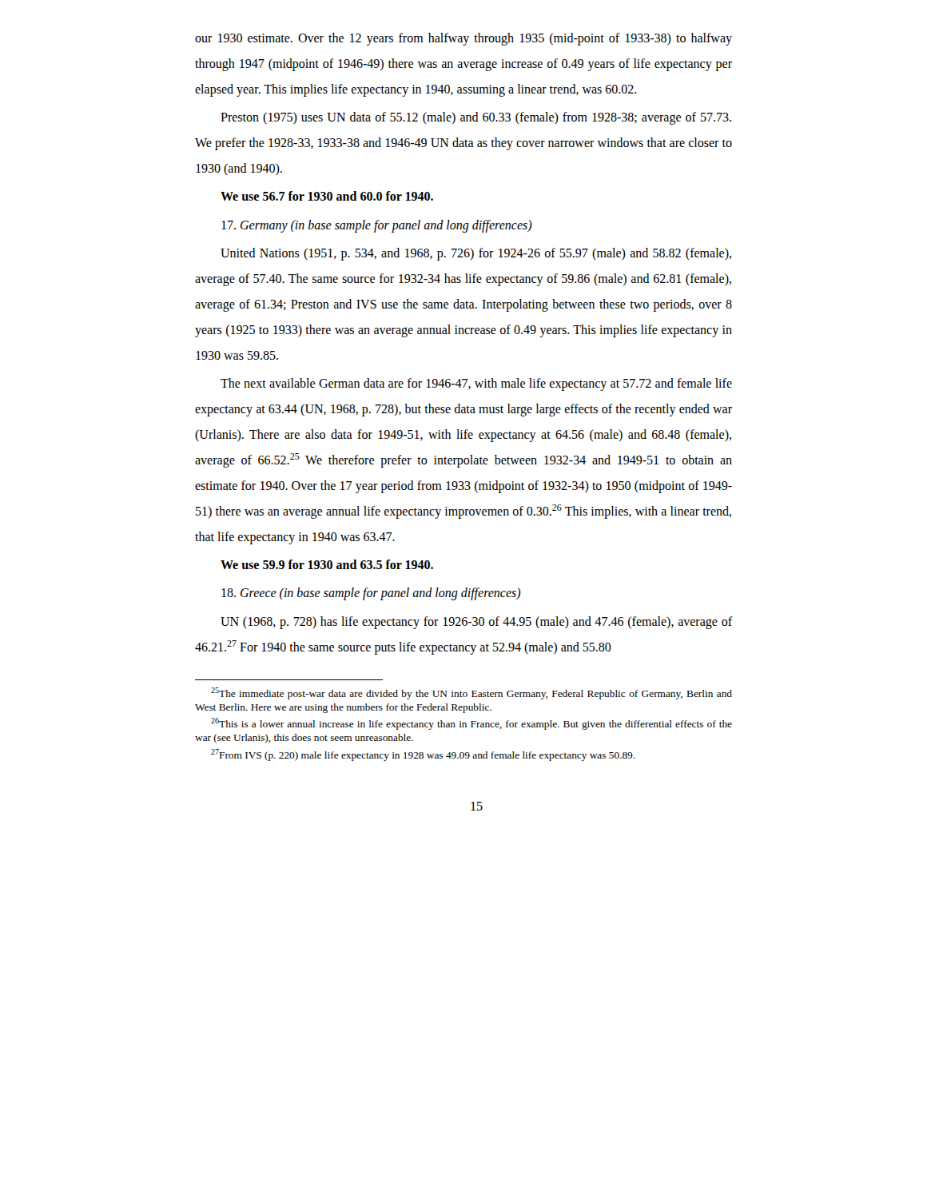our 1930 estimate. Over the 12 years from halfway through 1935 (mid-point of 1933-38) to halfway through 1947 (midpoint of 1946-49) there was an average increase of 0.49 years of life expectancy per elapsed year. This implies life expectancy in 1940, assuming a linear trend, was 60.02.
Preston (1975) uses UN data of 55.12 (male) and 60.33 (female) from 1928-38; average of 57.73. We prefer the 1928-33, 1933-38 and 1946-49 UN data as they cover narrower windows that are closer to 1930 (and 1940).
We use 56.7 for 1930 and 60.0 for 1940.
17. Germany (in base sample for panel and long differences)
United Nations (1951, p. 534, and 1968, p. 726) for 1924-26 of 55.97 (male) and 58.82 (female), average of 57.40. The same source for 1932-34 has life expectancy of 59.86 (male) and 62.81 (female), average of 61.34; Preston and IVS use the same data. Interpolating between these two periods, over 8 years (1925 to 1933) there was an average annual increase of 0.49 years. This implies life expectancy in 1930 was 59.85.
The next available German data are for 1946-47, with male life expectancy at 57.72 and female life expectancy at 63.44 (UN, 1968, p. 728), but these data must large large effects of the recently ended war (Urlanis). There are also data for 1949-51, with life expectancy at 64.56 (male) and 68.48 (female), average of 66.52.25 We therefore prefer to interpolate between 1932-34 and 1949-51 to obtain an estimate for 1940. Over the 17 year period from 1933 (midpoint of 1932-34) to 1950 (midpoint of 1949-51) there was an average annual life expectancy improvemen of 0.30.26 This implies, with a linear trend, that life expectancy in 1940 was 63.47.
We use 59.9 for 1930 and 63.5 for 1940.
18. Greece (in base sample for panel and long differences)
UN (1968, p. 728) has life expectancy for 1926-30 of 44.95 (male) and 47.46 (female), average of 46.21.27 For 1940 the same source puts life expectancy at 52.94 (male) and 55.80
25The immediate post-war data are divided by the UN into Eastern Germany, Federal Republic of Germany, Berlin and West Berlin. Here we are using the numbers for the Federal Republic.
26This is a lower annual increase in life expectancy than in France, for example. But given the differential effects of the war (see Urlanis), this does not seem unreasonable.
27From IVS (p. 220) male life expectancy in 1928 was 49.09 and female life expectancy was 50.89.
15